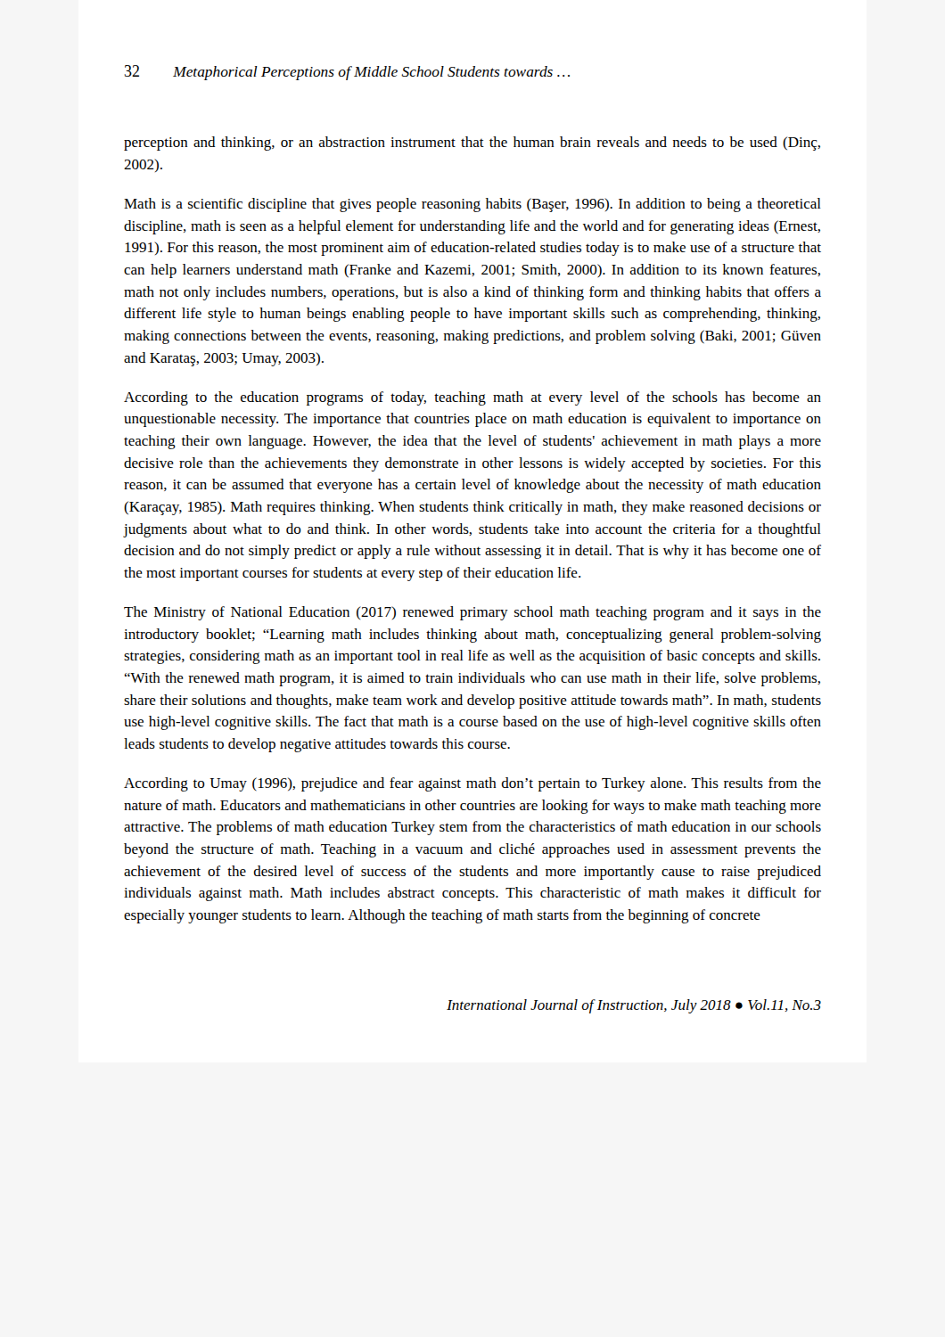32 Metaphorical Perceptions of Middle School Students towards …
perception and thinking, or an abstraction instrument that the human brain reveals and needs to be used (Dinç, 2002).
Math is a scientific discipline that gives people reasoning habits (Başer, 1996). In addition to being a theoretical discipline, math is seen as a helpful element for understanding life and the world and for generating ideas (Ernest, 1991). For this reason, the most prominent aim of education-related studies today is to make use of a structure that can help learners understand math (Franke and Kazemi, 2001; Smith, 2000). In addition to its known features, math not only includes numbers, operations, but is also a kind of thinking form and thinking habits that offers a different life style to human beings enabling people to have important skills such as comprehending, thinking, making connections between the events, reasoning, making predictions, and problem solving (Baki, 2001; Güven and Karataş, 2003; Umay, 2003).
According to the education programs of today, teaching math at every level of the schools has become an unquestionable necessity. The importance that countries place on math education is equivalent to importance on teaching their own language. However, the idea that the level of students' achievement in math plays a more decisive role than the achievements they demonstrate in other lessons is widely accepted by societies. For this reason, it can be assumed that everyone has a certain level of knowledge about the necessity of math education (Karaçay, 1985). Math requires thinking. When students think critically in math, they make reasoned decisions or judgments about what to do and think. In other words, students take into account the criteria for a thoughtful decision and do not simply predict or apply a rule without assessing it in detail. That is why it has become one of the most important courses for students at every step of their education life.
The Ministry of National Education (2017) renewed primary school math teaching program and it says in the introductory booklet; “Learning math includes thinking about math, conceptualizing general problem-solving strategies, considering math as an important tool in real life as well as the acquisition of basic concepts and skills. “With the renewed math program, it is aimed to train individuals who can use math in their life, solve problems, share their solutions and thoughts, make team work and develop positive attitude towards math”. In math, students use high-level cognitive skills. The fact that math is a course based on the use of high-level cognitive skills often leads students to develop negative attitudes towards this course.
According to Umay (1996), prejudice and fear against math don’t pertain to Turkey alone. This results from the nature of math. Educators and mathematicians in other countries are looking for ways to make math teaching more attractive. The problems of math education Turkey stem from the characteristics of math education in our schools beyond the structure of math. Teaching in a vacuum and cliché approaches used in assessment prevents the achievement of the desired level of success of the students and more importantly cause to raise prejudiced individuals against math. Math includes abstract concepts. This characteristic of math makes it difficult for especially younger students to learn. Although the teaching of math starts from the beginning of concrete
International Journal of Instruction, July 2018 ● Vol.11, No.3